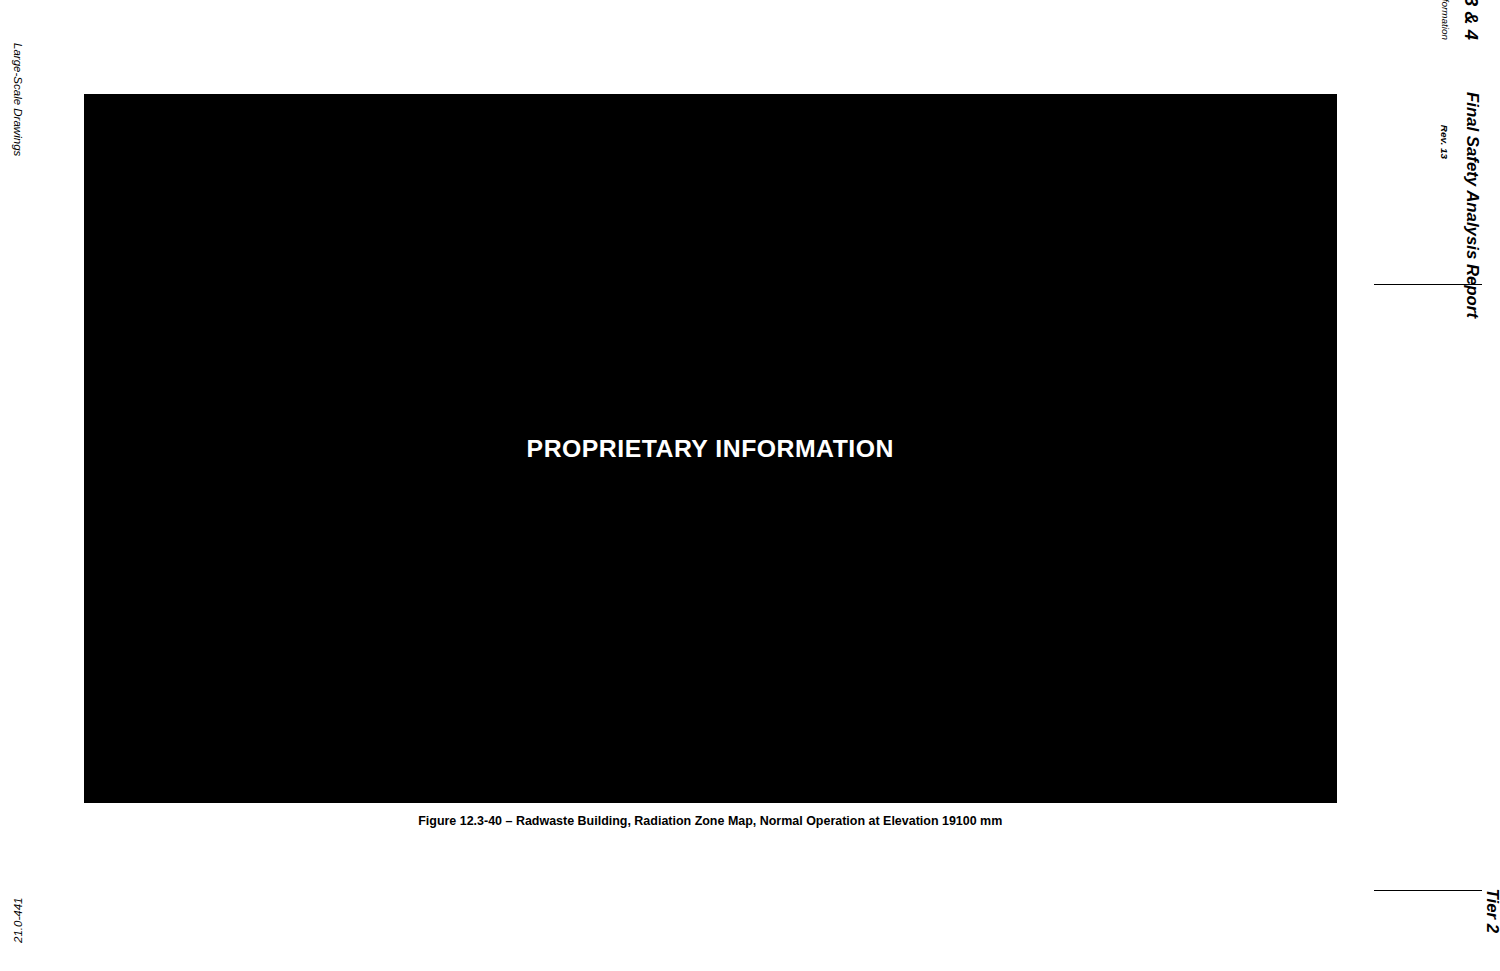Large-Scale Drawings
21.0-441
Proprietary Information
Rev. 13
STP 3 & 4
Final Safety Analysis Report
Tier 2
PROPRIETARY INFORMATION
Figure 12.3-40 – Radwaste Building, Radiation Zone Map, Normal Operation at Elevation 19100 mm